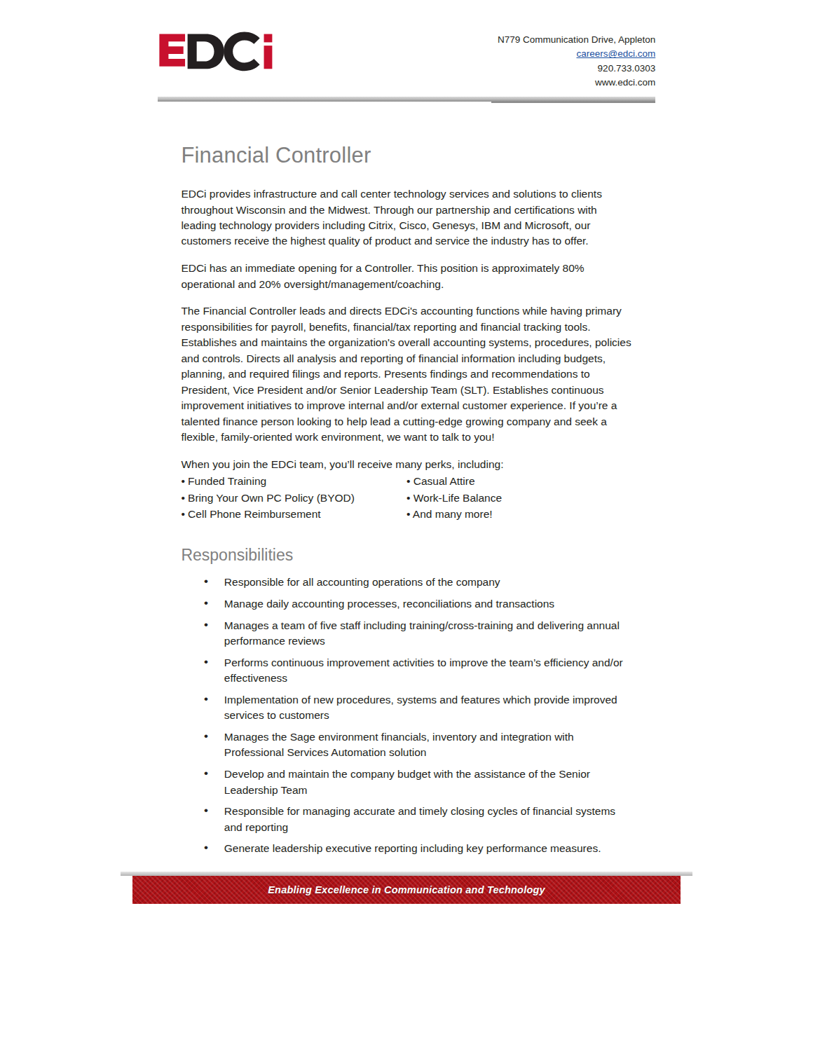N779 Communication Drive, Appleton
careers@edci.com
920.733.0303
www.edci.com
Financial Controller
EDCi provides infrastructure and call center technology services and solutions to clients throughout Wisconsin and the Midwest. Through our partnership and certifications with leading technology providers including Citrix, Cisco, Genesys, IBM and Microsoft, our customers receive the highest quality of product and service the industry has to offer.
EDCi has an immediate opening for a Controller. This position is approximately 80% operational and 20% oversight/management/coaching.
The Financial Controller leads and directs EDCi's accounting functions while having primary responsibilities for payroll, benefits, financial/tax reporting and financial tracking tools. Establishes and maintains the organization's overall accounting systems, procedures, policies and controls. Directs all analysis and reporting of financial information including budgets, planning, and required filings and reports. Presents findings and recommendations to President, Vice President and/or Senior Leadership Team (SLT). Establishes continuous improvement initiatives to improve internal and/or external customer experience. If you’re a talented finance person looking to help lead a cutting-edge growing company and seek a flexible, family-oriented work environment, we want to talk to you!
When you join the EDCi team, you’ll receive many perks, including:
| • Funded Training | • Casual Attire |
| • Bring Your Own PC Policy (BYOD) | • Work-Life Balance |
| • Cell Phone Reimbursement | • And many more! |
Responsibilities
Responsible for all accounting operations of the company
Manage daily accounting processes, reconciliations and transactions
Manages a team of five staff including training/cross-training and delivering annual performance reviews
Performs continuous improvement activities to improve the team’s efficiency and/or effectiveness
Implementation of new procedures, systems and features which provide improved services to customers
Manages the Sage environment financials, inventory and integration with Professional Services Automation solution
Develop and maintain the company budget with the assistance of the Senior Leadership Team
Responsible for managing accurate and timely closing cycles of financial systems and reporting
Generate leadership executive reporting including key performance measures.
Enabling Excellence in Communication and Technology